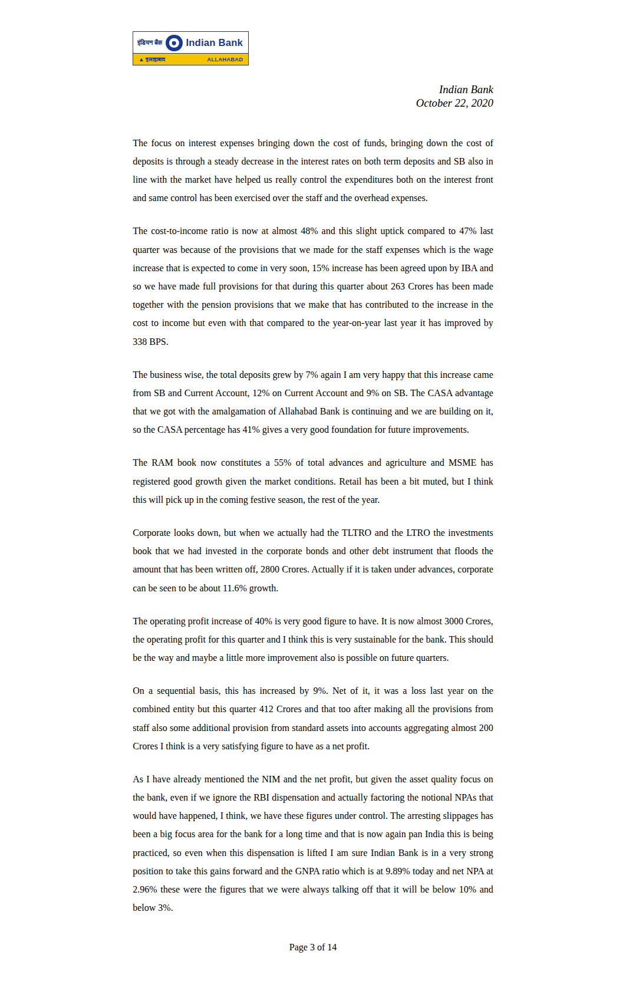इंडियन बैंक
Indian Bank
▲इलाहाबाद
ALLAHABAD
Indian Bank
October 22, 2020
The focus on interest expenses bringing down the cost of funds, bringing down the cost of deposits is through a steady decrease in the interest rates on both term deposits and SB also in line with the market have helped us really control the expenditures both on the interest front and same control has been exercised over the staff and the overhead expenses.
The cost-to-income ratio is now at almost 48% and this slight uptick compared to 47% last quarter was because of the provisions that we made for the staff expenses which is the wage increase that is expected to come in very soon, 15% increase has been agreed upon by IBA and so we have made full provisions for that during this quarter about 263 Crores has been made together with the pension provisions that we make that has contributed to the increase in the cost to income but even with that compared to the year-on-year last year it has improved by 338 BPS.
The business wise, the total deposits grew by 7% again I am very happy that this increase came from SB and Current Account, 12% on Current Account and 9% on SB. The CASA advantage that we got with the amalgamation of Allahabad Bank is continuing and we are building on it, so the CASA percentage has 41% gives a very good foundation for future improvements.
The RAM book now constitutes a 55% of total advances and agriculture and MSME has registered good growth given the market conditions. Retail has been a bit muted, but I think this will pick up in the coming festive season, the rest of the year.
Corporate looks down, but when we actually had the TLTRO and the LTRO the investments book that we had invested in the corporate bonds and other debt instrument that floods the amount that has been written off, 2800 Crores. Actually if it is taken under advances, corporate can be seen to be about 11.6% growth.
The operating profit increase of 40% is very good figure to have. It is now almost 3000 Crores, the operating profit for this quarter and I think this is very sustainable for the bank. This should be the way and maybe a little more improvement also is possible on future quarters.
On a sequential basis, this has increased by 9%. Net of it, it was a loss last year on the combined entity but this quarter 412 Crores and that too after making all the provisions from staff also some additional provision from standard assets into accounts aggregating almost 200 Crores I think is a very satisfying figure to have as a net profit.
As I have already mentioned the NIM and the net profit, but given the asset quality focus on the bank, even if we ignore the RBI dispensation and actually factoring the notional NPAs that would have happened, I think, we have these figures under control. The arresting slippages has been a big focus area for the bank for a long time and that is now again pan India this is being practiced, so even when this dispensation is lifted I am sure Indian Bank is in a very strong position to take this gains forward and the GNPA ratio which is at 9.89% today and net NPA at 2.96% these were the figures that we were always talking off that it will be below 10% and below 3%.
Page 3 of 14